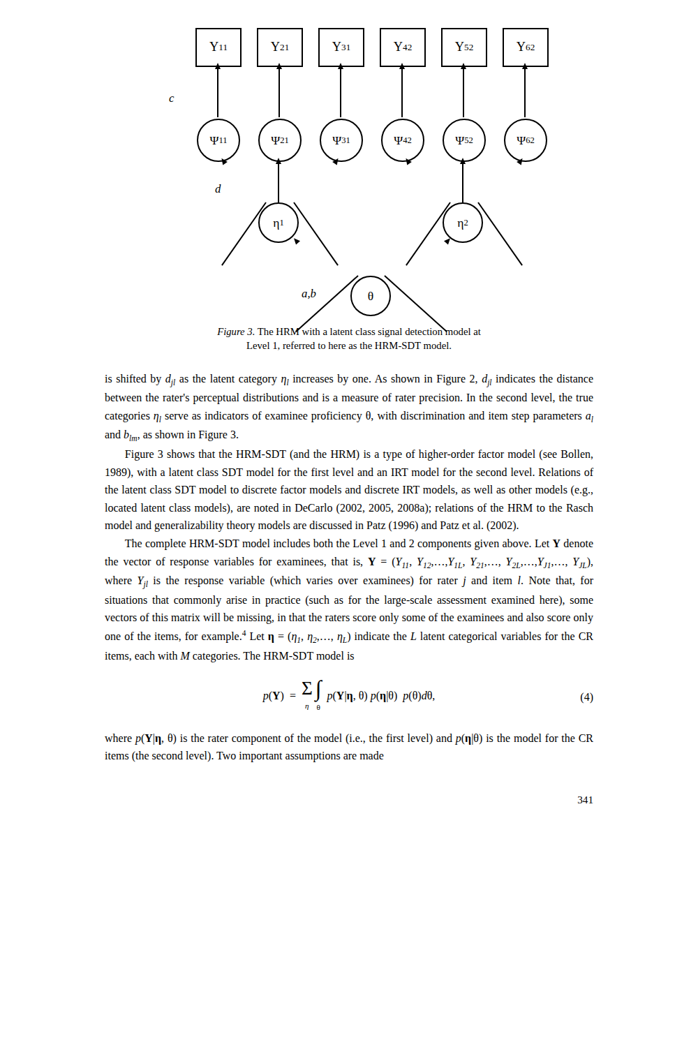Y11
Y21
Y31
Y42
Y52
Y62
Ψ11
Ψ21
Ψ31
Ψ42
Ψ52
Ψ62
η1
η2
θ
c
d
a,b
Figure 3. The HRM with a latent class signal detection model at
Level 1, referred to here as the HRM-SDT model.
is shifted by djl as the latent category ηl increases by one. As shown in Figure 2, djl indicates the distance between the rater's perceptual distributions and is a measure of rater precision. In the second level, the true categories ηl serve as indicators of examinee proficiency θ, with discrimination and item step parameters al and blm, as shown in Figure 3.
Figure 3 shows that the HRM-SDT (and the HRM) is a type of higher-order factor model (see Bollen, 1989), with a latent class SDT model for the first level and an IRT model for the second level. Relations of the latent class SDT model to discrete factor models and discrete IRT models, as well as other models (e.g., located latent class models), are noted in DeCarlo (2002, 2005, 2008a); relations of the HRM to the Rasch model and generalizability theory models are discussed in Patz (1996) and Patz et al. (2002).
The complete HRM-SDT model includes both the Level 1 and 2 components given above. Let Y denote the vector of response variables for examinees, that is, Y = (Y11, Y12,…,Y1L, Y21,…, Y2L,…,YJ1,…, YJL), where Yjl is the response variable (which varies over examinees) for rater j and item l. Note that, for situations that commonly arise in practice (such as for the large-scale assessment examined here), some vectors of this matrix will be missing, in that the raters score only some of the examinees and also score only one of the items, for example.4 Let η = (η1, η2,…, ηL) indicate the L latent categorical variables for the CR items, each with M categories. The HRM-SDT model is
p(Y) = Σ η ∫ θ p(Y|η, θ) p(η|θ) p(θ)dθ, (4)
where p(Y|η, θ) is the rater component of the model (i.e., the first level) and p(η|θ) is the model for the CR items (the second level). Two important assumptions are made
341